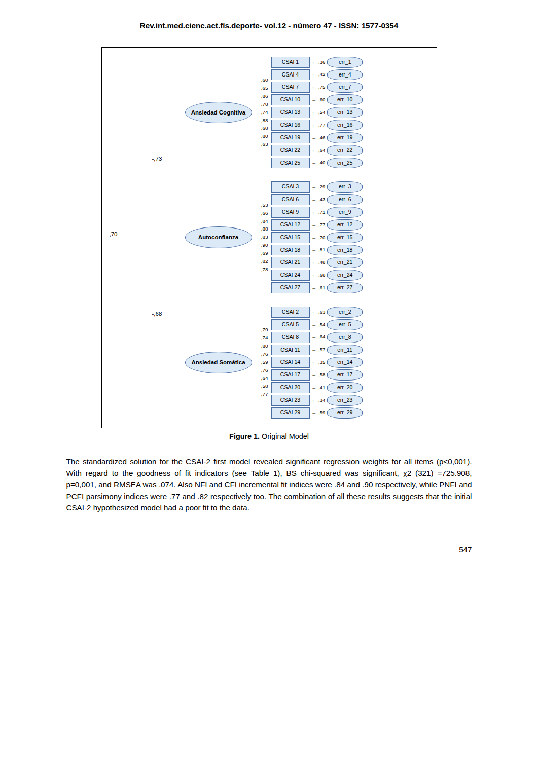Rev.int.med.cienc.act.fís.deporte- vol.12 - número 47 - ISSN: 1577-0354
-,73 ,70 -,68
Ansiedad Cognitiva
,60,65,86,78,74,88,68,80,63
CSAI 1←,36 err_1
CSAI 4←,42 err_4
CSAI 7←,75 err_7
CSAI 10←,60 err_10
CSAI 13←,54 err_13
CSAI 16←,77 err_16
CSAI 19←,46 err_19
CSAI 22←,64 err_22
CSAI 25←,40 err_25
Autoconfianza
,53,66,84,88,83,90,69,82,78
CSAI 3←,29 err_3
CSAI 6←,43 err_6
CSAI 9←,71 err_9
CSAI 12←,77 err_12
CSAI 15←,70 err_15
CSAI 18←,81 err_18
CSAI 21←,48 err_21
CSAI 24←,68 err_24
CSAI 27←,61 err_27
Ansiedad Somática
,79,74,80,76,59,76,64,58,77
CSAI 2←,63 err_2
CSAI 5←,54 err_5
CSAI 8←,64 err_8
CSAI 11←,57 err_11
CSAI 14←,35 err_14
CSAI 17←,58 err_17
CSAI 20←,41 err_20
CSAI 23←,34 err_23
CSAI 29←,59 err_29
Figure 1. Original Model
The standardized solution for the CSAI-2 first model revealed significant regression weights for all items (p<0,001). With regard to the goodness of fit indicators (see Table 1), BS chi-squared was significant, χ2 (321) =725.908, p=0,001, and RMSEA was .074. Also NFI and CFI incremental fit indices were .84 and .90 respectively, while PNFI and PCFI parsimony indices were .77 and .82 respectively too. The combination of all these results suggests that the initial CSAI-2 hypothesized model had a poor fit to the data.
547